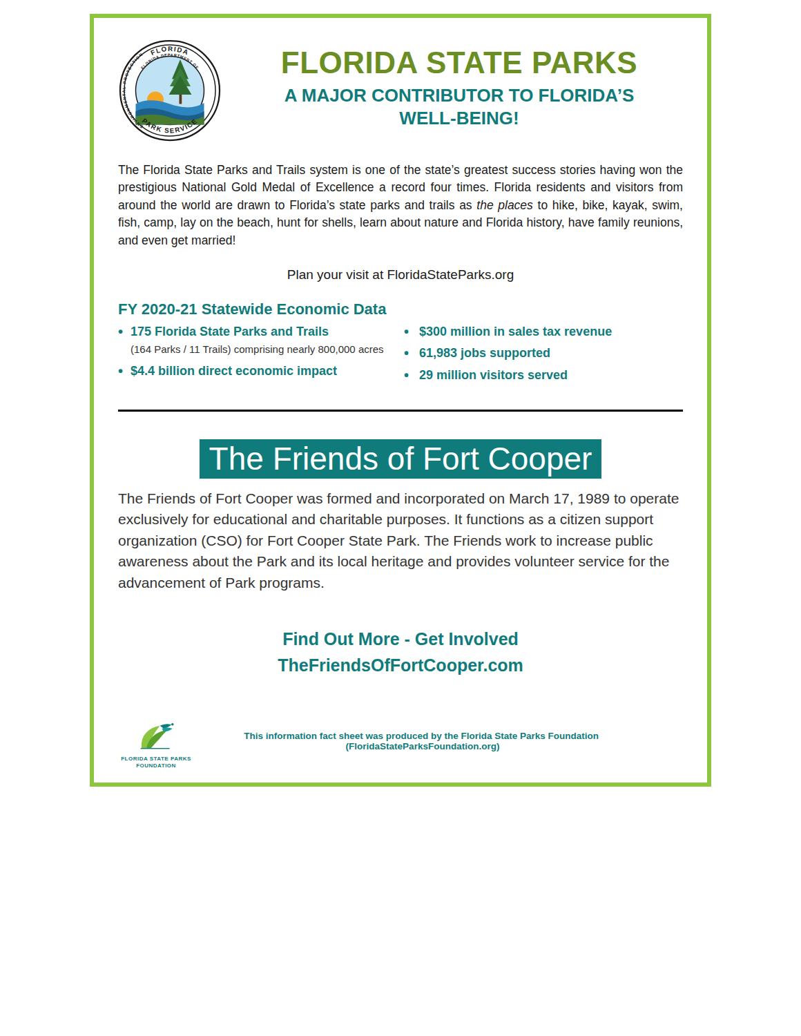FLORIDA FLORIDA DEPARTMENT OF ENVIRONMENTAL PROTECTION PARK SERVICE
FLORIDA STATE PARKS
A MAJOR CONTRIBUTOR TO FLORIDA’S
WELL-BEING!
The Florida State Parks and Trails system is one of the state’s greatest success stories having won the prestigious National Gold Medal of Excellence a record four times. Florida residents and visitors from around the world are drawn to Florida’s state parks and trails as the places to hike, bike, kayak, swim, fish, camp, lay on the beach, hunt for shells, learn about nature and Florida history, have family reunions, and even get married!
Plan your visit at FloridaStateParks.org
FY 2020-21 Statewide Economic Data
175 Florida State Parks and Trails
(164 Parks / 11 Trails) comprising nearly 800,000 acres
$4.4 billion direct economic impact
$300 million in sales tax revenue
61,983 jobs supported
29 million visitors served
The Friends of Fort Cooper
The Friends of Fort Cooper was formed and incorporated on March 17, 1989 to operate exclusively for educational and charitable purposes. It functions as a citizen support organization (CSO) for Fort Cooper State Park. The Friends work to increase public awareness about the Park and its local heritage and provides volunteer service for the advancement of Park programs.
Find Out More - Get Involved
TheFriendsOfFortCooper.com
FLORIDA STATE PARKS
FOUNDATION
This information fact sheet was produced by the Florida State Parks Foundation (FloridaStateParksFoundation.org)